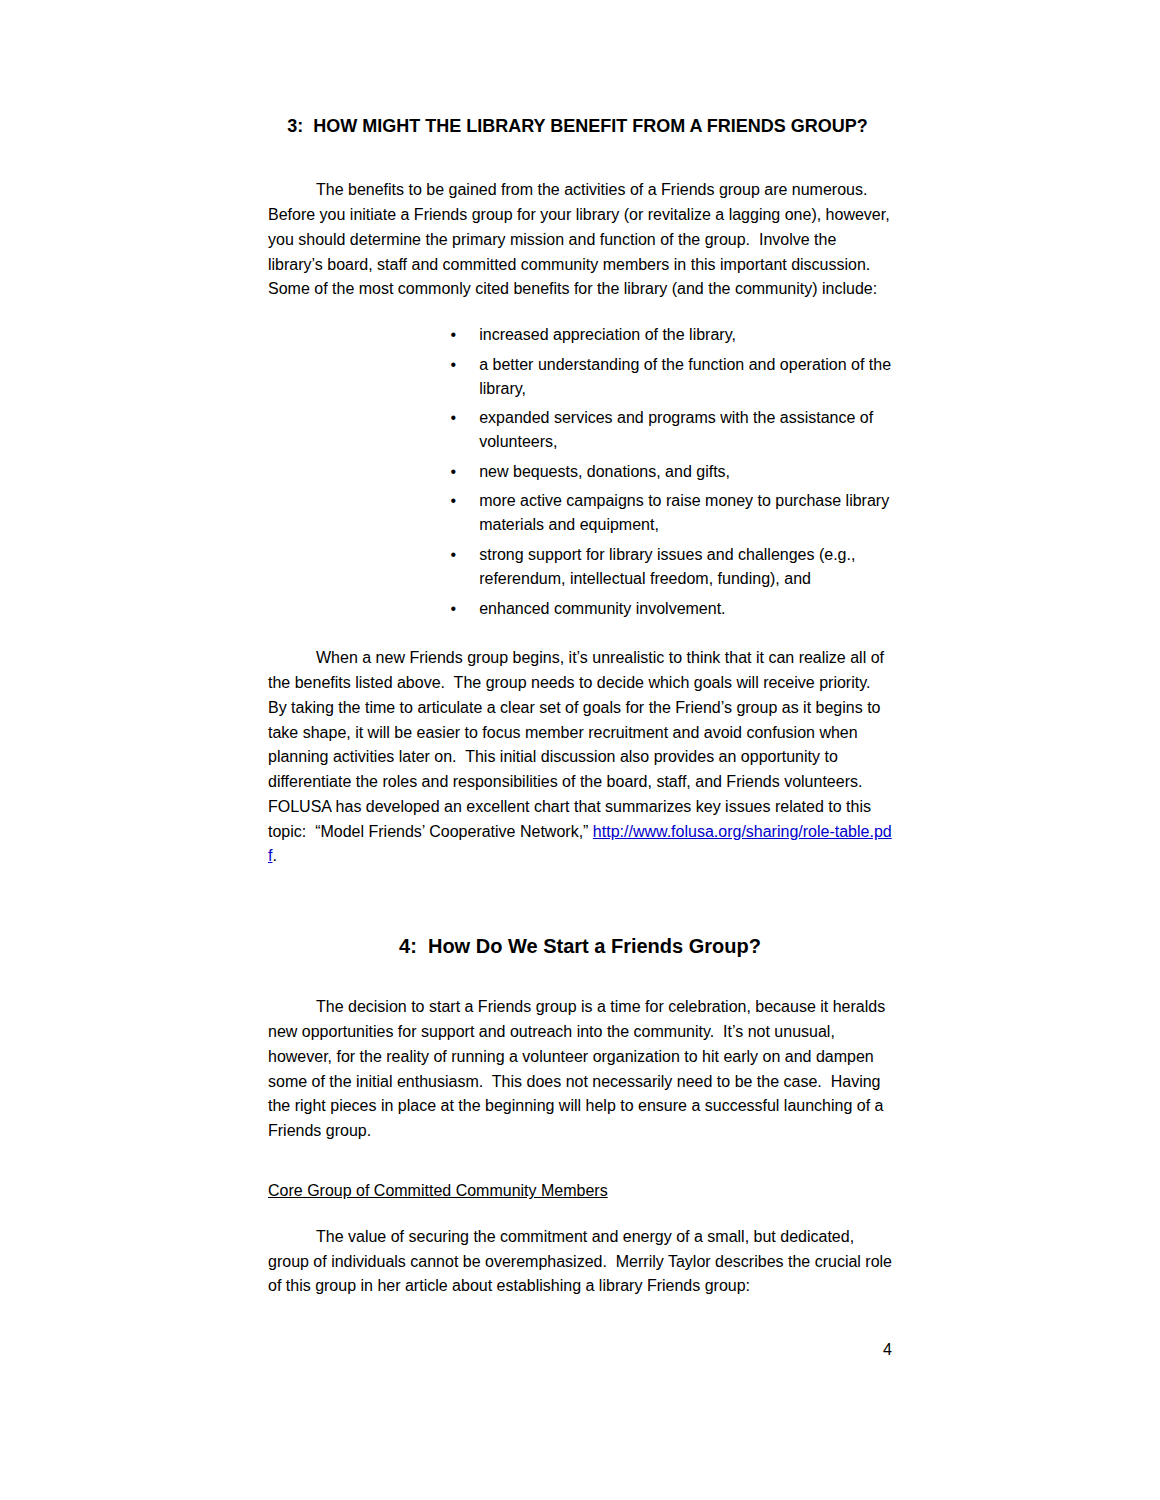3: HOW MIGHT THE LIBRARY BENEFIT FROM A FRIENDS GROUP?
The benefits to be gained from the activities of a Friends group are numerous. Before you initiate a Friends group for your library (or revitalize a lagging one), however, you should determine the primary mission and function of the group. Involve the library’s board, staff and committed community members in this important discussion. Some of the most commonly cited benefits for the library (and the community) include:
increased appreciation of the library,
a better understanding of the function and operation of the library,
expanded services and programs with the assistance of volunteers,
new bequests, donations, and gifts,
more active campaigns to raise money to purchase library materials and equipment,
strong support for library issues and challenges (e.g., referendum, intellectual freedom, funding), and
enhanced community involvement.
When a new Friends group begins, it’s unrealistic to think that it can realize all of the benefits listed above. The group needs to decide which goals will receive priority. By taking the time to articulate a clear set of goals for the Friend’s group as it begins to take shape, it will be easier to focus member recruitment and avoid confusion when planning activities later on. This initial discussion also provides an opportunity to differentiate the roles and responsibilities of the board, staff, and Friends volunteers. FOLUSA has developed an excellent chart that summarizes key issues related to this topic: “Model Friends’ Cooperative Network,” http://www.folusa.org/sharing/role-table.pdf.
4: How Do We Start a Friends Group?
The decision to start a Friends group is a time for celebration, because it heralds new opportunities for support and outreach into the community. It’s not unusual, however, for the reality of running a volunteer organization to hit early on and dampen some of the initial enthusiasm. This does not necessarily need to be the case. Having the right pieces in place at the beginning will help to ensure a successful launching of a Friends group.
Core Group of Committed Community Members
The value of securing the commitment and energy of a small, but dedicated, group of individuals cannot be overemphasized. Merrily Taylor describes the crucial role of this group in her article about establishing a library Friends group:
4